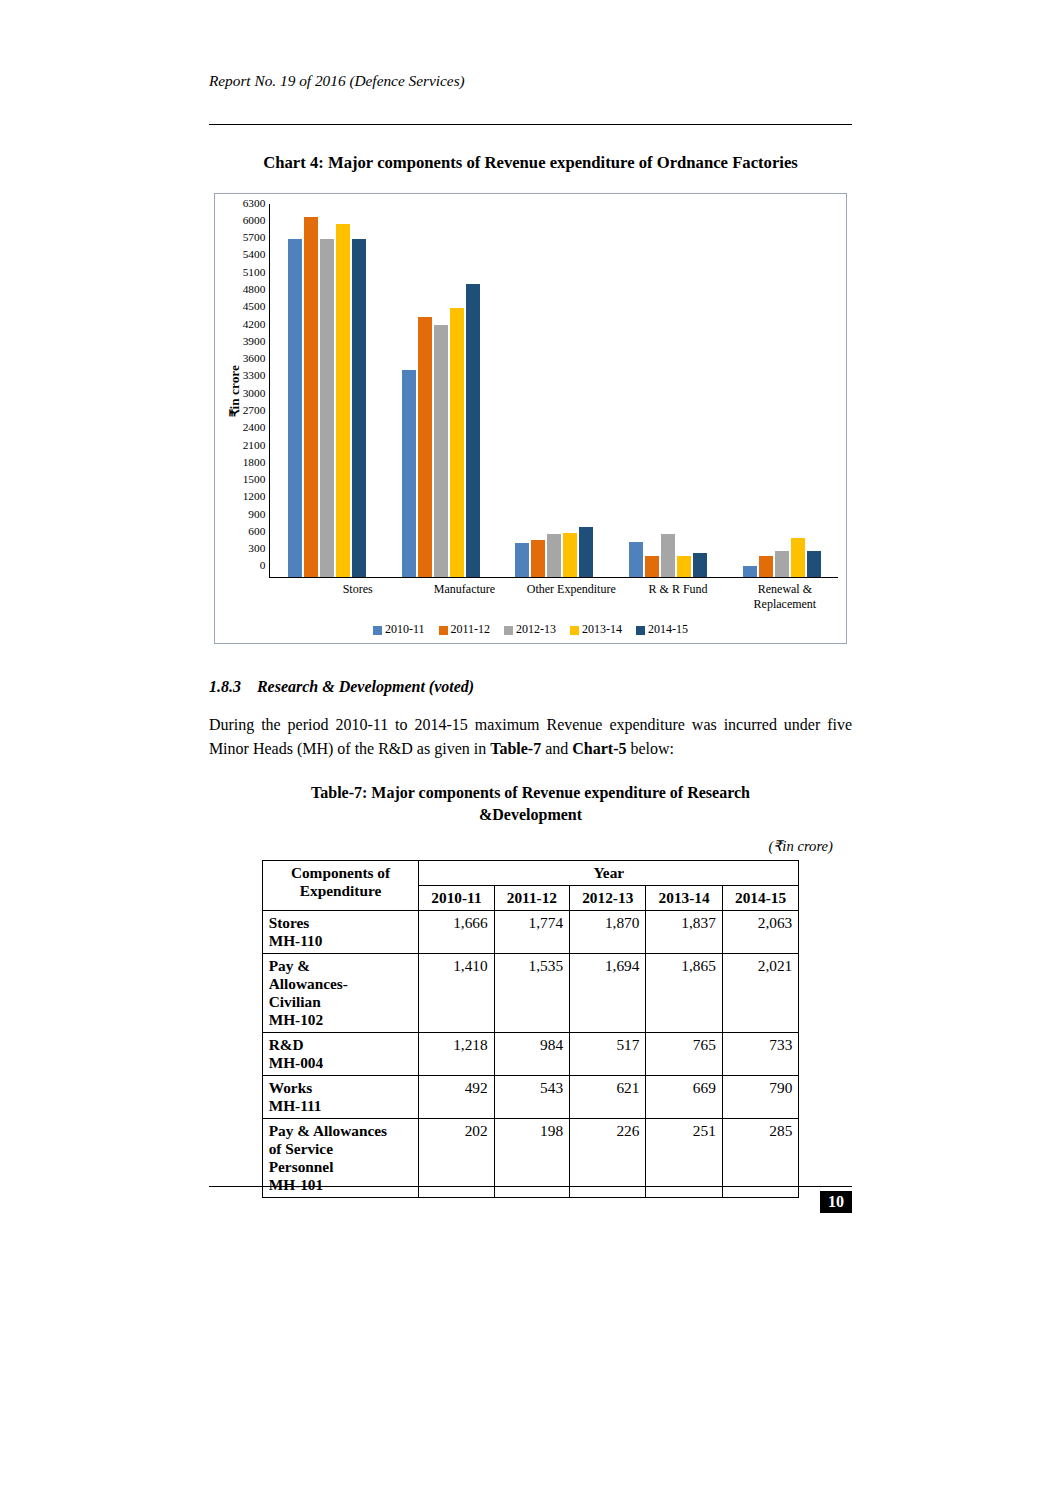Report No. 19 of 2016 (Defence Services)
Chart 4: Major components of Revenue expenditure of Ordnance Factories
₹in crore
6300 6000 5700 5400 5100 4800 4500 4200 3900 3600 3300 3000 2700 2400 2100 1800 1500 1200 900 600 300 0
Stores
Manufacture
Other Expenditure
R & R Fund
Renewal &
Replacement
2010-11 2011-12 2012-13 2013-14 2014-15
1.8.3 Research & Development (voted)
During the period 2010-11 to 2014-15 maximum Revenue expenditure was incurred under five Minor Heads (MH) of the R&D as given in Table-7 and Chart-5 below:
Table-7: Major components of Revenue expenditure of Research
&Development
(₹in crore)
| Components of Expenditure | Year |
| --- | --- |
| 2010-11 | 2011-12 | 2012-13 | 2013-14 | 2014-15 |
| Stores MH-110 | 1,666 | 1,774 | 1,870 | 1,837 | 2,063 |
| Pay & Allowances- Civilian MH-102 | 1,410 | 1,535 | 1,694 | 1,865 | 2,021 |
| R&D MH-004 | 1,218 | 984 | 517 | 765 | 733 |
| Works MH-111 | 492 | 543 | 621 | 669 | 790 |
| Pay & Allowances of Service Personnel MH-101 | 202 | 198 | 226 | 251 | 285 |
10